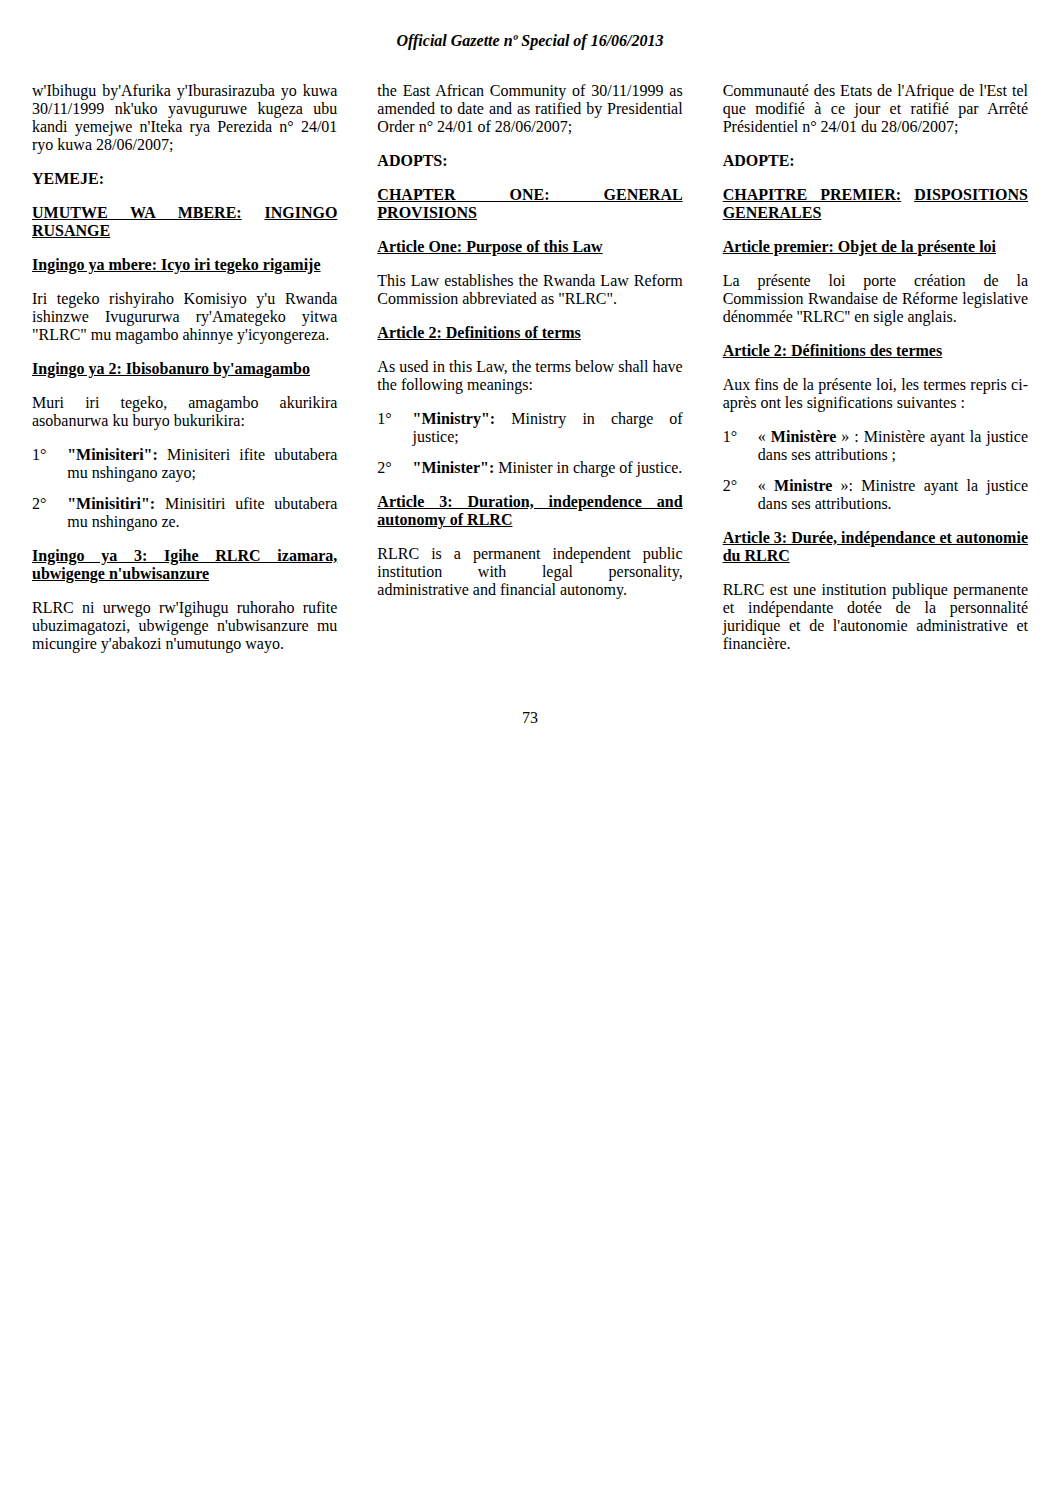Official Gazette nº Special of 16/06/2013
w'Ibihugu by'Afurika y'Iburasirazuba yo kuwa 30/11/1999 nk'uko yavuguruwe kugeza ubu kandi yemejwe n'Iteka rya Perezida n° 24/01 ryo kuwa 28/06/2007;
YEMEJE:
UMUTWE WA MBERE: INGINGO RUSANGE
Ingingo ya mbere: Icyo iri tegeko rigamije
Iri tegeko rishyiraho Komisiyo y'u Rwanda ishinzwe Ivugururwa ry'Amategeko yitwa "RLRC" mu magambo ahinnye y'icyongereza.
Ingingo ya 2: Ibisobanuro by'amagambo
Muri iri tegeko, amagambo akurikira asobanurwa ku buryo bukurikira:
1° "Minisiteri": Minisiteri ifite ubutabera mu nshingano zayo;
2° "Minisitiri": Minisitiri ufite ubutabera mu nshingano ze.
Ingingo ya 3: Igihe RLRC izamara, ubwigenge n'ubwisanzure
RLRC ni urwego rw'Igihugu ruhoraho rufite ubuzimagatozi, ubwigenge n'ubwisanzure mu micungire y'abakozi n'umutungo wayo.
the East African Community of 30/11/1999 as amended to date and as ratified by Presidential Order n° 24/01 of 28/06/2007;
ADOPTS:
CHAPTER ONE: GENERAL PROVISIONS
Article One: Purpose of this Law
This Law establishes the Rwanda Law Reform Commission abbreviated as "RLRC".
Article 2: Definitions of terms
As used in this Law, the terms below shall have the following meanings:
1° "Ministry": Ministry in charge of justice;
2° "Minister": Minister in charge of justice.
Article 3: Duration, independence and autonomy of RLRC
RLRC is a permanent independent public institution with legal personality, administrative and financial autonomy.
Communauté des Etats de l'Afrique de l'Est tel que modifié à ce jour et ratifié par Arrêté Présidentiel n° 24/01 du 28/06/2007;
ADOPTE:
CHAPITRE PREMIER: DISPOSITIONS GENERALES
Article premier: Objet de la présente loi
La présente loi porte création de la Commission Rwandaise de Réforme legislative dénommée ''RLRC'' en sigle anglais.
Article 2: Définitions des termes
Aux fins de la présente loi, les termes repris ci-après ont les significations suivantes :
1° « Ministère » : Ministère ayant la justice dans ses attributions ;
2° « Ministre »: Ministre ayant la justice dans ses attributions.
Article 3: Durée, indépendance et autonomie du RLRC
RLRC est une institution publique permanente et indépendante dotée de la personnalité juridique et de l'autonomie administrative et financière.
73